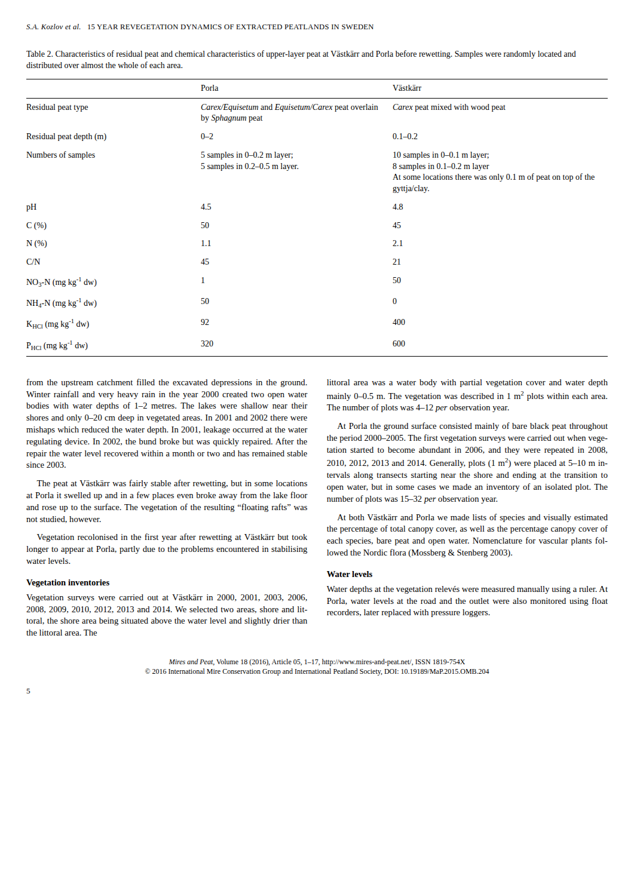S.A. Kozlov et al. 15 YEAR REVEGETATION DYNAMICS OF EXTRACTED PEATLANDS IN SWEDEN
Table 2. Characteristics of residual peat and chemical characteristics of upper-layer peat at Västkärr and Porla before rewetting. Samples were randomly located and distributed over almost the whole of each area.
| | Porla | Västkärr |
| --- | --- | --- |
| Residual peat type | Carex/Equisetum and Equisetum/Carex peat overlain by Sphagnum peat | Carex peat mixed with wood peat |
| Residual peat depth (m) | 0–2 | 0.1–0.2 |
| Numbers of samples | 5 samples in 0–0.2 m layer; 5 samples in 0.2–0.5 m layer. | 10 samples in 0–0.1 m layer; 8 samples in 0.1–0.2 m layer At some locations there was only 0.1 m of peat on top of the gyttja/clay. |
| pH | 4.5 | 4.8 |
| C (%) | 50 | 45 |
| N (%) | 1.1 | 2.1 |
| C/N | 45 | 21 |
| NO 3 -N (mg kg -1 dw) | 1 | 50 |
| NH 4 -N (mg kg -1 dw) | 50 | 0 |
| K HCl (mg kg -1 dw) | 92 | 400 |
| P HCl (mg kg -1 dw) | 320 | 600 |
from the upstream catchment filled the excavated depressions in the ground. Winter rainfall and very heavy rain in the year 2000 created two open water bodies with water depths of 1–2 metres. The lakes were shallow near their shores and only 0–20 cm deep in vegetated areas. In 2001 and 2002 there were mishaps which reduced the water depth. In 2001, leakage occurred at the water regulating device. In 2002, the bund broke but was quickly repaired. After the repair the water level recovered within a month or two and has remained stable since 2003.
The peat at Västkärr was fairly stable after rewetting, but in some locations at Porla it swelled up and in a few places even broke away from the lake floor and rose up to the surface. The vegetation of the resulting “floating rafts” was not studied, however.
Vegetation recolonised in the first year after rewetting at Västkärr but took longer to appear at Porla, partly due to the problems encountered in stabilising water levels.
Vegetation inventories
Vegetation surveys were carried out at Västkärr in 2000, 2001, 2003, 2006, 2008, 2009, 2010, 2012, 2013 and 2014. We selected two areas, shore and littoral, the shore area being situated above the water level and slightly drier than the littoral area. The
littoral area was a water body with partial vegetation cover and water depth mainly 0–0.5 m. The vegetation was described in 1 m2 plots within each area. The number of plots was 4–12 per observation year.
At Porla the ground surface consisted mainly of bare black peat throughout the period 2000–2005. The first vegetation surveys were carried out when vegetation started to become abundant in 2006, and they were repeated in 2008, 2010, 2012, 2013 and 2014. Generally, plots (1 m2) were placed at 5–10 m intervals along transects starting near the shore and ending at the transition to open water, but in some cases we made an inventory of an isolated plot. The number of plots was 15–32 per observation year.
At both Västkärr and Porla we made lists of species and visually estimated the percentage of total canopy cover, as well as the percentage canopy cover of each species, bare peat and open water. Nomenclature for vascular plants followed the Nordic flora (Mossberg & Stenberg 2003).
Water levels
Water depths at the vegetation relevés were measured manually using a ruler. At Porla, water levels at the road and the outlet were also monitored using float recorders, later replaced with pressure loggers.
Mires and Peat, Volume 18 (2016), Article 05, 1–17, http://www.mires-and-peat.net/, ISSN 1819-754X
© 2016 International Mire Conservation Group and International Peatland Society, DOI: 10.19189/MaP.2015.OMB.204
5